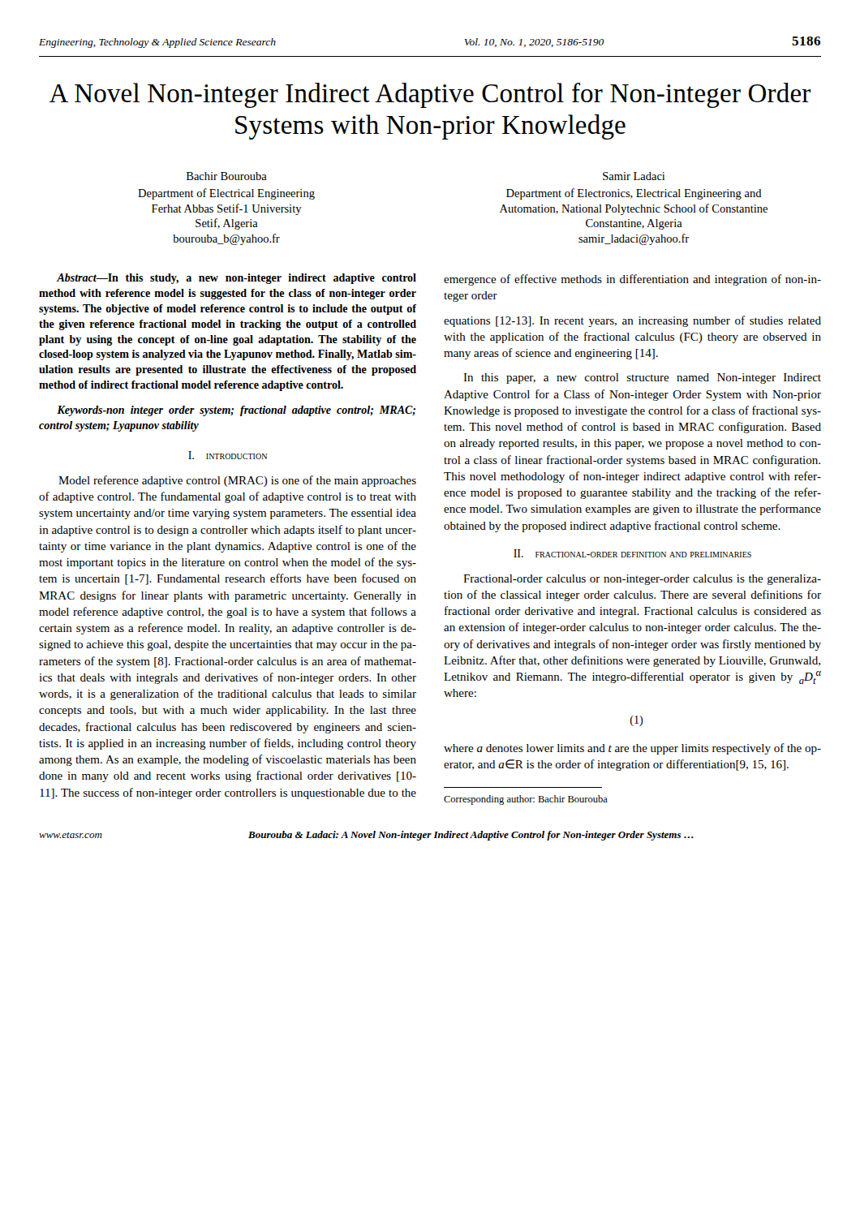Engineering, Technology & Applied Science Research
Vol. 10, No. 1, 2020, 5186-5190
5186
A Novel Non-integer Indirect Adaptive Control for Non-integer Order Systems with Non-prior Knowledge
Bachir Bourouba
Department of Electrical Engineering
Ferhat Abbas Setif-1 University
Setif, Algeria
bourouba_b@yahoo.fr
Samir Ladaci
Department of Electronics, Electrical Engineering and
Automation, National Polytechnic School of Constantine
Constantine, Algeria
samir_ladaci@yahoo.fr
Abstract—In this study, a new non-integer indirect adaptive control method with reference model is suggested for the class of non-integer order systems. The objective of model reference control is to include the output of the given reference fractional model in tracking the output of a controlled plant by using the concept of on-line goal adaptation. The stability of the closed-loop system is analyzed via the Lyapunov method. Finally, Matlab simulation results are presented to illustrate the effectiveness of the proposed method of indirect fractional model reference adaptive control.
Keywords-non integer order system; fractional adaptive control; MRAC; control system; Lyapunov stability
I. Introduction
Model reference adaptive control (MRAC) is one of the main approaches of adaptive control. The fundamental goal of adaptive control is to treat with system uncertainty and/or time varying system parameters. The essential idea in adaptive control is to design a controller which adapts itself to plant uncertainty or time variance in the plant dynamics. Adaptive control is one of the most important topics in the literature on control when the model of the system is uncertain [1-7]. Fundamental research efforts have been focused on MRAC designs for linear plants with parametric uncertainty. Generally in model reference adaptive control, the goal is to have a system that follows a certain system as a reference model. In reality, an adaptive controller is designed to achieve this goal, despite the uncertainties that may occur in the parameters of the system [8]. Fractional-order calculus is an area of mathematics that deals with integrals and derivatives of non-integer orders. In other words, it is a generalization of the traditional calculus that leads to similar concepts and tools, but with a much wider applicability. In the last three decades, fractional calculus has been rediscovered by engineers and scientists. It is applied in an increasing number of fields, including control theory among them. As an example, the modeling of viscoelastic materials has been done in many old and recent works using fractional order derivatives [10-11]. The success of non-integer order controllers is unquestionable due to the emergence of effective methods in differentiation and integration of non-integer order
equations [12-13]. In recent years, an increasing number of studies related with the application of the fractional calculus (FC) theory are observed in many areas of science and engineering [14].
In this paper, a new control structure named Non-integer Indirect Adaptive Control for a Class of Non-integer Order System with Non-prior Knowledge is proposed to investigate the control for a class of fractional system. This novel method of control is based in MRAC configuration. Based on already reported results, in this paper, we propose a novel method to control a class of linear fractional-order systems based in MRAC configuration. This novel methodology of non-integer indirect adaptive control with reference model is proposed to guarantee stability and the tracking of the reference model. Two simulation examples are given to illustrate the performance obtained by the proposed indirect adaptive fractional control scheme.
II. Fractional-order definition and preliminaries
Fractional-order calculus or non-integer-order calculus is the generalization of the classical integer order calculus. There are several definitions for fractional order derivative and integral. Fractional calculus is considered as an extension of integer-order calculus to non-integer order calculus. The theory of derivatives and integrals of non-integer order was firstly mentioned by Leibnitz. After that, other definitions were generated by Liouville, Grunwald, Letnikov and Riemann. The integro-differential operator is given by  aDtα where:
(1)
where a denotes lower limits and t are the upper limits respectively of the operator, and a∈R is the order of integration or differentiation[9, 15, 16].
Corresponding author: Bachir Bourouba
www.etasr.com
Bourouba & Ladaci: A Novel Non-integer Indirect Adaptive Control for Non-integer Order Systems …